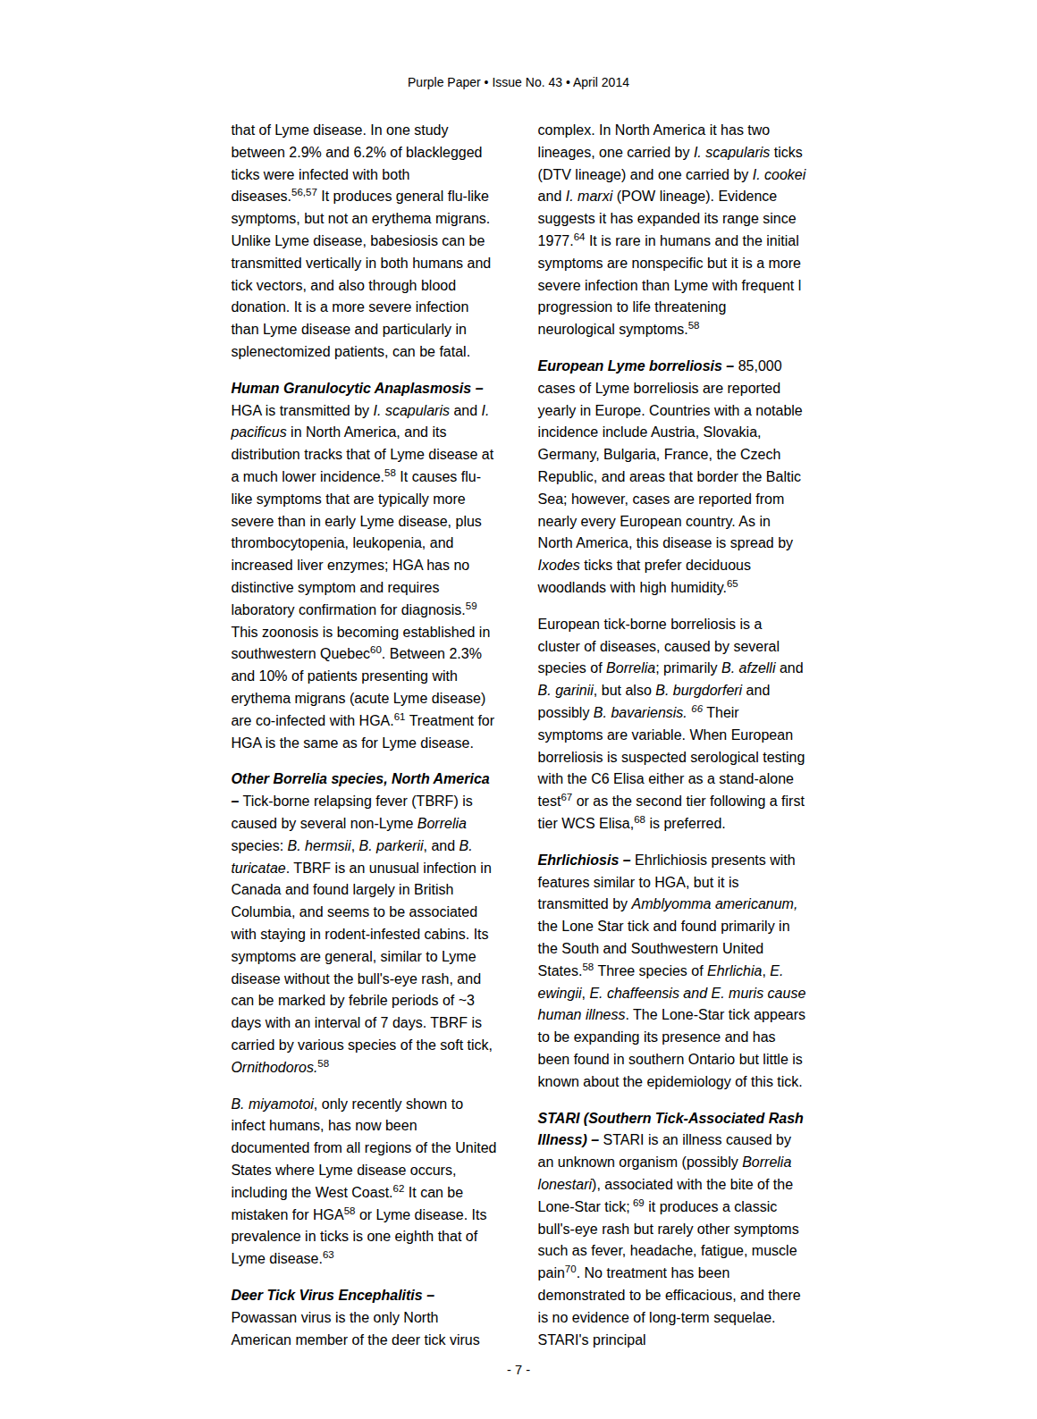Purple Paper • Issue No. 43 • April 2014
that of Lyme disease. In one study between 2.9% and 6.2% of blacklegged ticks were infected with both diseases.56,57 It produces general flu-like symptoms, but not an erythema migrans. Unlike Lyme disease, babesiosis can be transmitted vertically in both humans and tick vectors, and also through blood donation. It is a more severe infection than Lyme disease and particularly in splenectomized patients, can be fatal.
Human Granulocytic Anaplasmosis – HGA is transmitted by I. scapularis and I. pacificus in North America, and its distribution tracks that of Lyme disease at a much lower incidence.58 It causes flu-like symptoms that are typically more severe than in early Lyme disease, plus thrombocytopenia, leukopenia, and increased liver enzymes; HGA has no distinctive symptom and requires laboratory confirmation for diagnosis.59 This zoonosis is becoming established in southwestern Quebec60. Between 2.3% and 10% of patients presenting with erythema migrans (acute Lyme disease) are co-infected with HGA.61 Treatment for HGA is the same as for Lyme disease.
Other Borrelia species, North America – Tick-borne relapsing fever (TBRF) is caused by several non-Lyme Borrelia species: B. hermsii, B. parkerii, and B. turicatae. TBRF is an unusual infection in Canada and found largely in British Columbia, and seems to be associated with staying in rodent-infested cabins. Its symptoms are general, similar to Lyme disease without the bull's-eye rash, and can be marked by febrile periods of ~3 days with an interval of 7 days. TBRF is carried by various species of the soft tick, Ornithodoros.58
B. miyamotoi, only recently shown to infect humans, has now been documented from all regions of the United States where Lyme disease occurs, including the West Coast.62 It can be mistaken for HGA58 or Lyme disease. Its prevalence in ticks is one eighth that of Lyme disease.63
Deer Tick Virus Encephalitis – Powassan virus is the only North American member of the deer tick virus complex. In North America it has two lineages, one carried by I. scapularis ticks (DTV lineage) and one carried by I. cookei and I. marxi (POW lineage). Evidence suggests it has expanded its range since 1977.64 It is rare in humans and the initial symptoms are nonspecific but it is a more severe infection than Lyme with frequent l progression to life threatening neurological symptoms.58
European Lyme borreliosis – 85,000 cases of Lyme borreliosis are reported yearly in Europe. Countries with a notable incidence include Austria, Slovakia, Germany, Bulgaria, France, the Czech Republic, and areas that border the Baltic Sea; however, cases are reported from nearly every European country. As in North America, this disease is spread by Ixodes ticks that prefer deciduous woodlands with high humidity.65
European tick-borne borreliosis is a cluster of diseases, caused by several species of Borrelia; primarily B. afzelli and B. garinii, but also B. burgdorferi and possibly B. bavariensis. 66 Their symptoms are variable. When European borreliosis is suspected serological testing with the C6 Elisa either as a stand-alone test67 or as the second tier following a first tier WCS Elisa,68 is preferred.
Ehrlichiosis – Ehrlichiosis presents with features similar to HGA, but it is transmitted by Amblyomma americanum, the Lone Star tick and found primarily in the South and Southwestern United States.58 Three species of Ehrlichia, E. ewingii, E. chaffeensis and E. muris cause human illness. The Lone-Star tick appears to be expanding its presence and has been found in southern Ontario but little is known about the epidemiology of this tick.
STARI (Southern Tick-Associated Rash Illness) – STARI is an illness caused by an unknown organism (possibly Borrelia lonestari), associated with the bite of the Lone-Star tick; 69 it produces a classic bull's-eye rash but rarely other symptoms such as fever, headache, fatigue, muscle pain70. No treatment has been demonstrated to be efficacious, and there is no evidence of long-term sequelae. STARI's principal
- 7 -